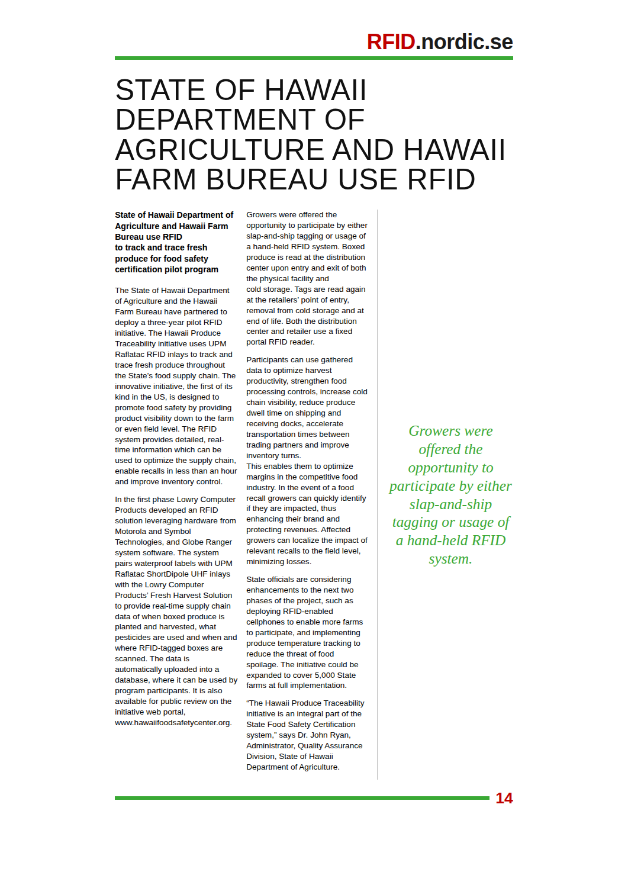RFID.nordic.se
State of Hawaii Department of Agriculture and Hawaii Farm Bureau use RFID
State of Hawaii Department of Agriculture and Hawaii Farm Bureau use RFID
to track and trace fresh produce for food safety certification pilot program
The State of Hawaii Department of Agriculture and the Hawaii Farm Bureau have partnered to deploy a three-year pilot RFID initiative. The Hawaii Produce Traceability initiative uses UPM Raflatac RFID inlays to track and trace fresh produce throughout the State’s food supply chain. The innovative initiative, the first of its kind in the US, is designed to promote food safety by providing product visibility down to the farm or even field level. The RFID system provides detailed, real-time information which can be used to optimize the supply chain, enable recalls in less than an hour and improve inventory control.
In the first phase Lowry Computer Products developed an RFID solution leveraging hardware from Motorola and Symbol Technologies, and Globe Ranger system software. The system pairs waterproof labels with UPM Raflatac ShortDipole UHF inlays with the Lowry Computer Products’ Fresh Harvest Solution to provide real-time supply chain data of when boxed produce is planted and harvested, what pesticides are used and when and where RFID-tagged boxes are scanned. The data is automatically uploaded into a database, where it can be used by program participants. It is also available for public review on the initiative web portal, www.hawaiifoodsafetycenter.org.
Growers were offered the opportunity to participate by either slap-and-ship tagging or usage of a hand-held RFID system. Boxed produce is read at the distribution center upon entry and exit of both the physical facility and
cold storage. Tags are read again at the retailers’ point of entry, removal from cold storage and at end of life. Both the distribution center and retailer use a fixed portal RFID reader.
Participants can use gathered data to optimize harvest productivity, strengthen food processing controls, increase cold chain visibility, reduce produce dwell time on shipping and receiving docks, accelerate transportation times between trading partners and improve inventory turns.
This enables them to optimize margins in the competitive food industry. In the event of a food recall growers can quickly identify if they are impacted, thus enhancing their brand and protecting revenues. Affected growers can localize the impact of relevant recalls to the field level, minimizing losses.
State officials are considering enhancements to the next two phases of the project, such as deploying RFID-enabled cellphones to enable more farms to participate, and implementing produce temperature tracking to reduce the threat of food spoilage. The initiative could be expanded to cover 5,000 State farms at full implementation.
“The Hawaii Produce Traceability initiative is an integral part of the State Food Safety Certification system,” says Dr. John Ryan, Administrator, Quality Assurance Division, State of Hawaii Department of Agriculture.
Growers were offered the opportunity to participate by either slap-and-ship tagging or usage of a hand-held RFID system.
14